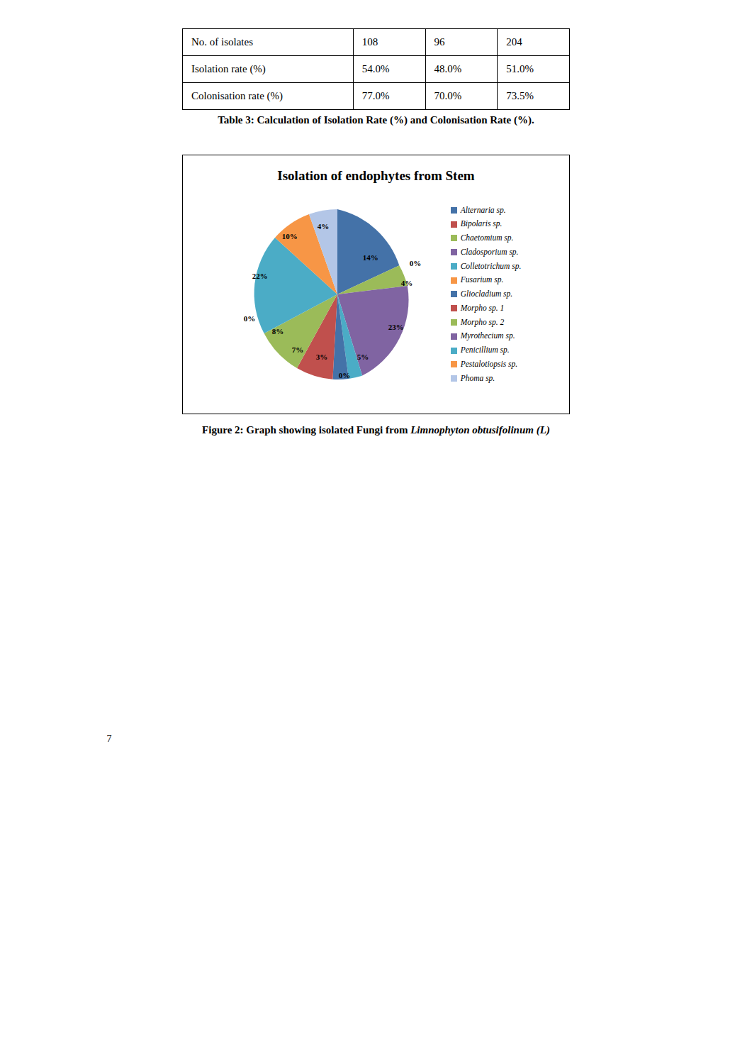| No. of isolates | 108 | 96 | 204 |
| Isolation rate (%) | 54.0% | 48.0% | 51.0% |
| Colonisation rate (%) | 77.0% | 70.0% | 73.5% |
Table 3: Calculation of Isolation Rate (%) and Colonisation Rate (%).
Isolation of endophytes from Stem
14% 0% 4% 23% 5% 0% 3% 7% 8% 0% 22% 10% 4%
Alternaria sp.
Bipolaris sp.
Chaetomium sp.
Cladosporium sp.
Colletotrichum sp.
Fusarium sp.
Gliocladium sp.
Morpho sp. 1
Morpho sp. 2
Myrothecium sp.
Penicillium sp.
Pestalotiopsis sp.
Phoma sp.
Figure 2: Graph showing isolated Fungi from Limnophyton obtusifolinum (L)
7